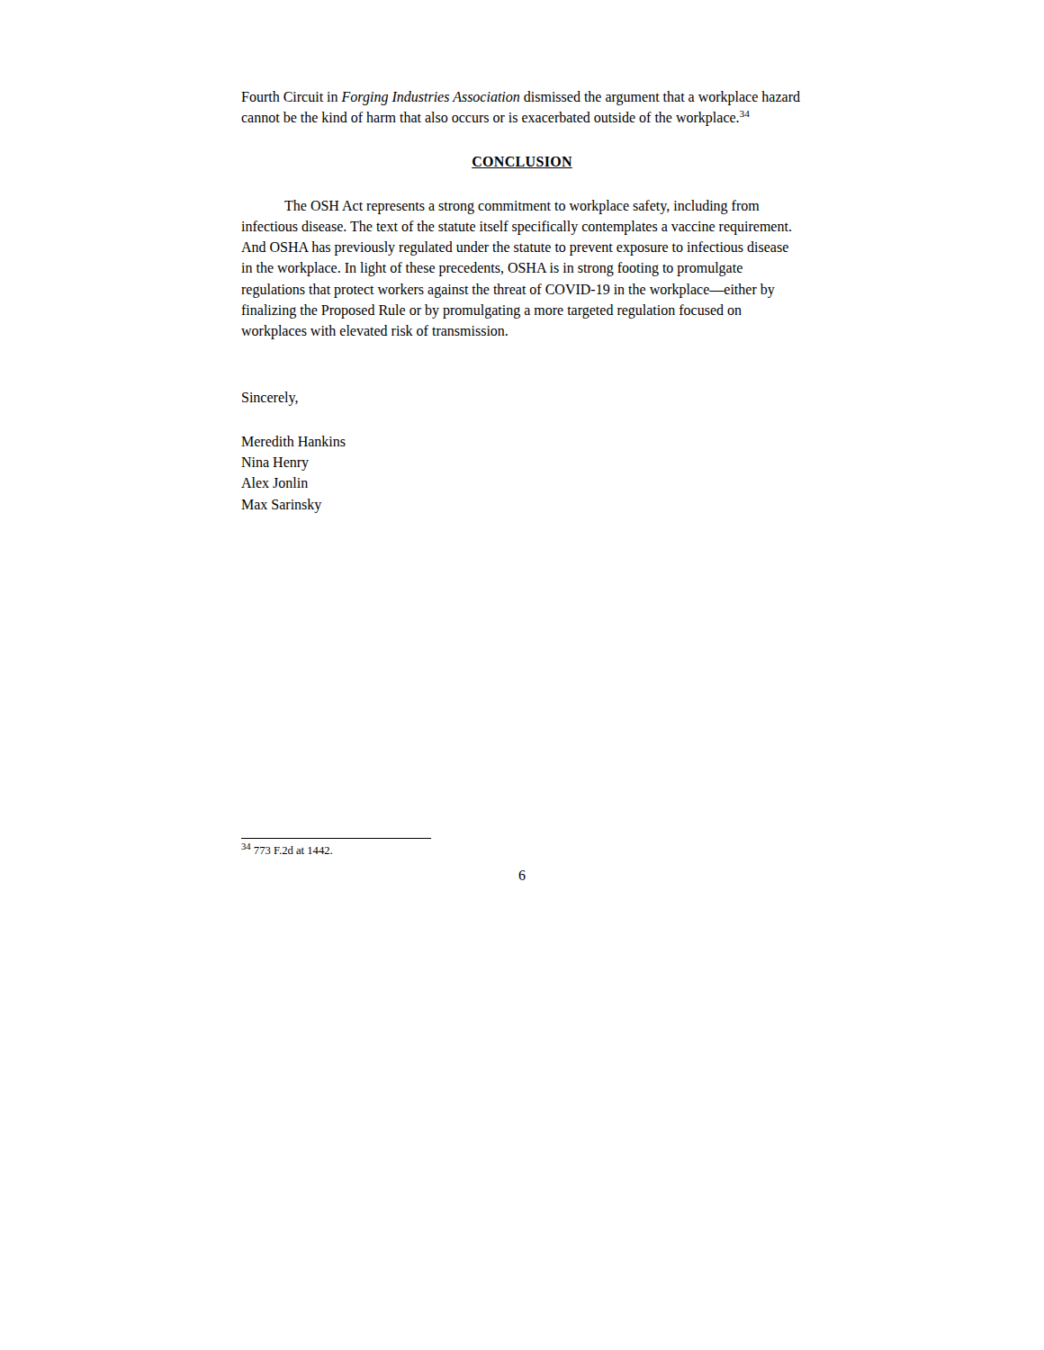Fourth Circuit in Forging Industries Association dismissed the argument that a workplace hazard cannot be the kind of harm that also occurs or is exacerbated outside of the workplace.34
CONCLUSION
The OSH Act represents a strong commitment to workplace safety, including from infectious disease. The text of the statute itself specifically contemplates a vaccine requirement. And OSHA has previously regulated under the statute to prevent exposure to infectious disease in the workplace. In light of these precedents, OSHA is in strong footing to promulgate regulations that protect workers against the threat of COVID-19 in the workplace—either by finalizing the Proposed Rule or by promulgating a more targeted regulation focused on workplaces with elevated risk of transmission.
Sincerely,
Meredith Hankins
Nina Henry
Alex Jonlin
Max Sarinsky
34 773 F.2d at 1442.
6